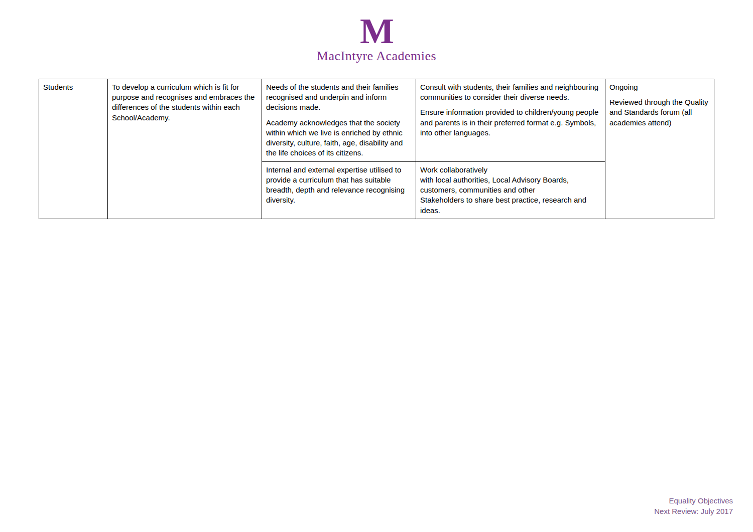M
MacIntyre Academies
| Students | To develop a curriculum which is fit for purpose and recognises and embraces the differences of the students within each School/Academy. | Needs of the students and their families recognised and underpin and inform decisions made. Academy acknowledges that the society within which we live is enriched by ethnic diversity, culture, faith, age, disability and the life choices of its citizens. | Consult with students, their families and neighbouring communities to consider their diverse needs. Ensure information provided to children/young people and parents is in their preferred format e.g. Symbols, into other languages. | Ongoing Reviewed through the Quality and Standards forum (all academies attend) |
| Internal and external expertise utilised to provide a curriculum that has suitable breadth, depth and relevance recognising diversity. | Work collaboratively with local authorities, Local Advisory Boards, customers, communities and other Stakeholders to share best practice, research and ideas. |
Equality Objectives
Next Review: July 2017